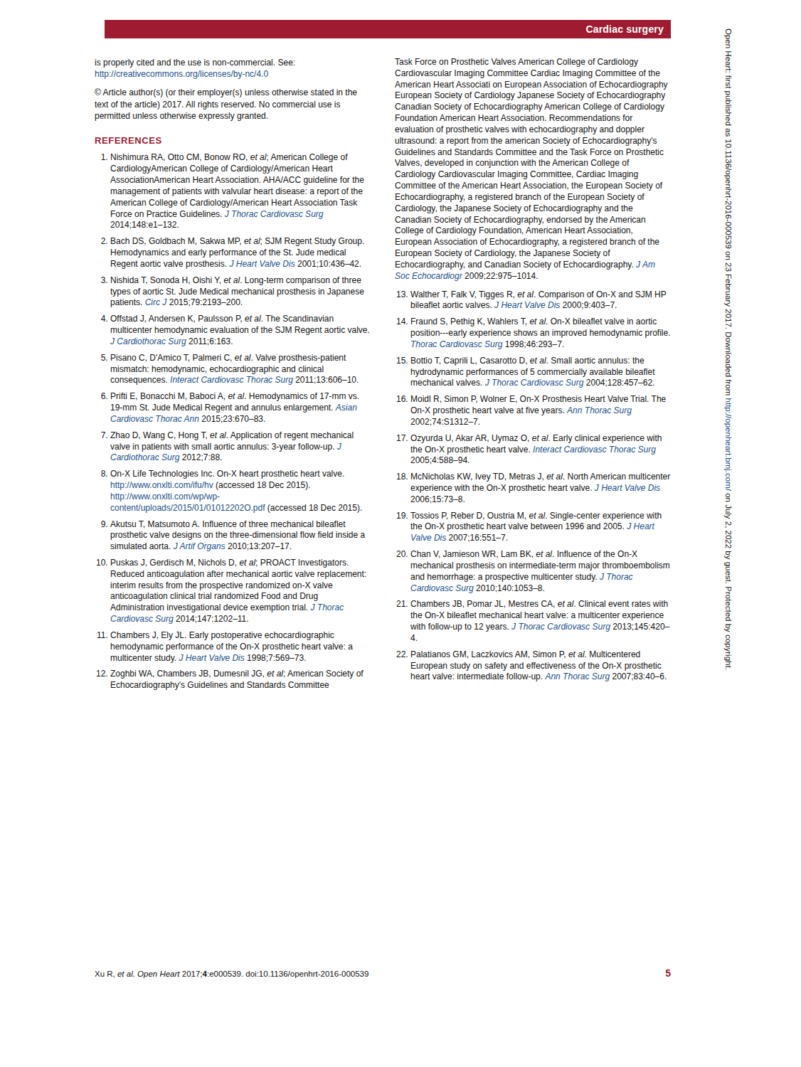Cardiac surgery
is properly cited and the use is non-commercial. See: http://creativecommons.org/licenses/by-nc/4.0
© Article author(s) (or their employer(s) unless otherwise stated in the text of the article) 2017. All rights reserved. No commercial use is permitted unless otherwise expressly granted.
References
Nishimura RA, Otto CM, Bonow RO, et al; American College of CardiologyAmerican College of Cardiology/American Heart AssociationAmerican Heart Association. AHA/ACC guideline for the management of patients with valvular heart disease: a report of the American College of Cardiology/American Heart Association Task Force on Practice Guidelines. J Thorac Cardiovasc Surg 2014;148:e1–132.
Bach DS, Goldbach M, Sakwa MP, et al; SJM Regent Study Group. Hemodynamics and early performance of the St. Jude medical Regent aortic valve prosthesis. J Heart Valve Dis 2001;10:436–42.
Nishida T, Sonoda H, Oishi Y, et al. Long-term comparison of three types of aortic St. Jude Medical mechanical prosthesis in Japanese patients. Circ J 2015;79:2193–200.
Offstad J, Andersen K, Paulsson P, et al. The Scandinavian multicenter hemodynamic evaluation of the SJM Regent aortic valve. J Cardiothorac Surg 2011;6:163.
Pisano C, D'Amico T, Palmeri C, et al. Valve prosthesis-patient mismatch: hemodynamic, echocardiographic and clinical consequences. Interact Cardiovasc Thorac Surg 2011;13:606–10.
Prifti E, Bonacchi M, Baboci A, et al. Hemodynamics of 17-mm vs. 19-mm St. Jude Medical Regent and annulus enlargement. Asian Cardiovasc Thorac Ann 2015;23:670–83.
Zhao D, Wang C, Hong T, et al. Application of regent mechanical valve in patients with small aortic annulus: 3-year follow-up. J Cardiothorac Surg 2012;7:88.
On-X Life Technologies Inc. On-X heart prosthetic heart valve. http://www.onxlti.com/ifu/hv (accessed 18 Dec 2015). http://www.onxlti.com/wp/wp-content/uploads/2015/01/01012202O.pdf (accessed 18 Dec 2015).
Akutsu T, Matsumoto A. Influence of three mechanical bileaflet prosthetic valve designs on the three-dimensional flow field inside a simulated aorta. J Artif Organs 2010;13:207–17.
Puskas J, Gerdisch M, Nichols D, et al; PROACT Investigators. Reduced anticoagulation after mechanical aortic valve replacement: interim results from the prospective randomized on-X valve anticoagulation clinical trial randomized Food and Drug Administration investigational device exemption trial. J Thorac Cardiovasc Surg 2014;147:1202–11.
Chambers J, Ely JL. Early postoperative echocardiographic hemodynamic performance of the On-X prosthetic heart valve: a multicenter study. J Heart Valve Dis 1998;7:569–73.
Zoghbi WA, Chambers JB, Dumesnil JG, et al; American Society of Echocardiography's Guidelines and Standards Committee
Task Force on Prosthetic Valves American College of Cardiology Cardiovascular Imaging Committee Cardiac Imaging Committee of the American Heart Associati on European Association of Echocardiography European Society of Cardiology Japanese Society of Echocardiography Canadian Society of Echocardiography American College of Cardiology Foundation American Heart Association. Recommendations for evaluation of prosthetic valves with echocardiography and doppler ultrasound: a report from the american Society of Echocardiography's Guidelines and Standards Committee and the Task Force on Prosthetic Valves, developed in conjunction with the American College of Cardiology Cardiovascular Imaging Committee, Cardiac Imaging Committee of the American Heart Association, the European Society of Echocardiography, a registered branch of the European Society of Cardiology, the Japanese Society of Echocardiography and the Canadian Society of Echocardiography, endorsed by the American College of Cardiology Foundation, American Heart Association, European Association of Echocardiography, a registered branch of the European Society of Cardiology, the Japanese Society of Echocardiography, and Canadian Society of Echocardiography. J Am Soc Echocardiogr 2009;22:975–1014.
Walther T, Falk V, Tigges R, et al. Comparison of On-X and SJM HP bileaflet aortic valves. J Heart Valve Dis 2000;9:403–7.
Fraund S, Pethig K, Wahlers T, et al. On-X bileaflet valve in aortic position---early experience shows an improved hemodynamic profile. Thorac Cardiovasc Surg 1998;46:293–7.
Bottio T, Caprili L, Casarotto D, et al. Small aortic annulus: the hydrodynamic performances of 5 commercially available bileaflet mechanical valves. J Thorac Cardiovasc Surg 2004;128:457–62.
Moidl R, Simon P, Wolner E, On-X Prosthesis Heart Valve Trial. The On-X prosthetic heart valve at five years. Ann Thorac Surg 2002;74:S1312–7.
Ozyurda U, Akar AR, Uymaz O, et al. Early clinical experience with the On-X prosthetic heart valve. Interact Cardiovasc Thorac Surg 2005;4:588–94.
McNicholas KW, Ivey TD, Metras J, et al. North American multicenter experience with the On-X prosthetic heart valve. J Heart Valve Dis 2006;15:73–8.
Tossios P, Reber D, Oustria M, et al. Single-center experience with the On-X prosthetic heart valve between 1996 and 2005. J Heart Valve Dis 2007;16:551–7.
Chan V, Jamieson WR, Lam BK, et al. Influence of the On-X mechanical prosthesis on intermediate-term major thromboembolism and hemorrhage: a prospective multicenter study. J Thorac Cardiovasc Surg 2010;140:1053–8.
Chambers JB, Pomar JL, Mestres CA, et al. Clinical event rates with the On-X bileaflet mechanical heart valve: a multicenter experience with follow-up to 12 years. J Thorac Cardiovasc Surg 2013;145:420–4.
Palatianos GM, Laczkovics AM, Simon P, et al. Multicentered European study on safety and effectiveness of the On-X prosthetic heart valve: intermediate follow-up. Ann Thorac Surg 2007;83:40–6.
Open Heart: first published as 10.1136/openhrt-2016-000539 on 23 February 2017. Downloaded from http://openheart.bmj.com/ on July 2, 2022 by guest. Protected by copyright.
Xu R, et al. Open Heart 2017;4:e000539. doi:10.1136/openhrt-2016-000539
5